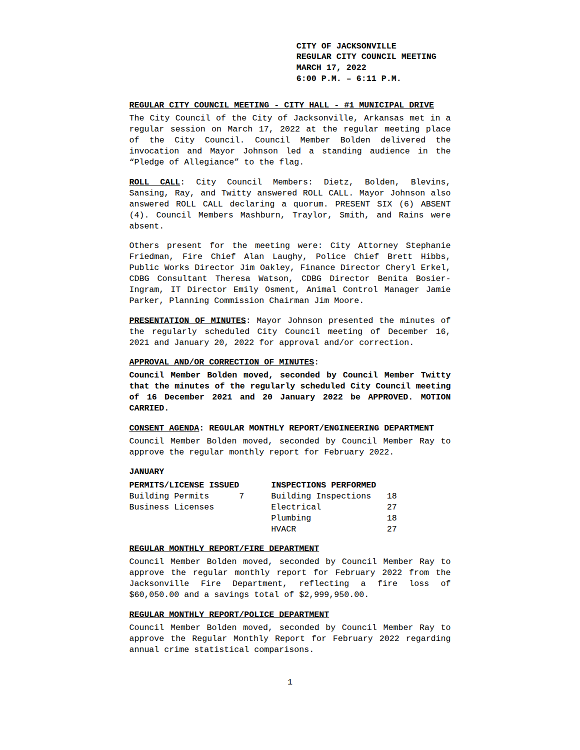CITY OF JACKSONVILLE
REGULAR CITY COUNCIL MEETING
MARCH 17, 2022
6:00 P.M. – 6:11 P.M.
REGULAR CITY COUNCIL MEETING - CITY HALL - #1 MUNICIPAL DRIVE
The City Council of the City of Jacksonville, Arkansas met in a regular session on March 17, 2022 at the regular meeting place of the City Council. Council Member Bolden delivered the invocation and Mayor Johnson led a standing audience in the “Pledge of Allegiance” to the flag.
ROLL CALL: City Council Members: Dietz, Bolden, Blevins, Sansing, Ray, and Twitty answered ROLL CALL. Mayor Johnson also answered ROLL CALL declaring a quorum. PRESENT SIX (6) ABSENT (4). Council Members Mashburn, Traylor, Smith, and Rains were absent.
Others present for the meeting were: City Attorney Stephanie Friedman, Fire Chief Alan Laughy, Police Chief Brett Hibbs, Public Works Director Jim Oakley, Finance Director Cheryl Erkel, CDBG Consultant Theresa Watson, CDBG Director Benita Bosier-Ingram, IT Director Emily Osment, Animal Control Manager Jamie Parker, Planning Commission Chairman Jim Moore.
PRESENTATION OF MINUTES: Mayor Johnson presented the minutes of the regularly scheduled City Council meeting of December 16, 2021 and January 20, 2022 for approval and/or correction.
APPROVAL AND/OR CORRECTION OF MINUTES:
Council Member Bolden moved, seconded by Council Member Twitty that the minutes of the regularly scheduled City Council meeting of 16 December 2021 and 20 January 2022 be APPROVED. MOTION CARRIED.
CONSENT AGENDA: REGULAR MONTHLY REPORT/ENGINEERING DEPARTMENT
Council Member Bolden moved, seconded by Council Member Ray to approve the regular monthly report for February 2022.
JANUARY
| PERMITS/LICENSE ISSUED | | INSPECTIONS PERFORMED | |
| Building Permits | 7 | Building Inspections | 18 |
| Business Licenses | | Electrical | 27 |
| | | Plumbing | 18 |
| | | HVACR | 27 |
REGULAR MONTHLY REPORT/FIRE DEPARTMENT
Council Member Bolden moved, seconded by Council Member Ray to approve the regular monthly report for February 2022 from the Jacksonville Fire Department, reflecting a fire loss of $60,050.00 and a savings total of $2,999,950.00.
REGULAR MONTHLY REPORT/POLICE DEPARTMENT
Council Member Bolden moved, seconded by Council Member Ray to approve the Regular Monthly Report for February 2022 regarding annual crime statistical comparisons.
1